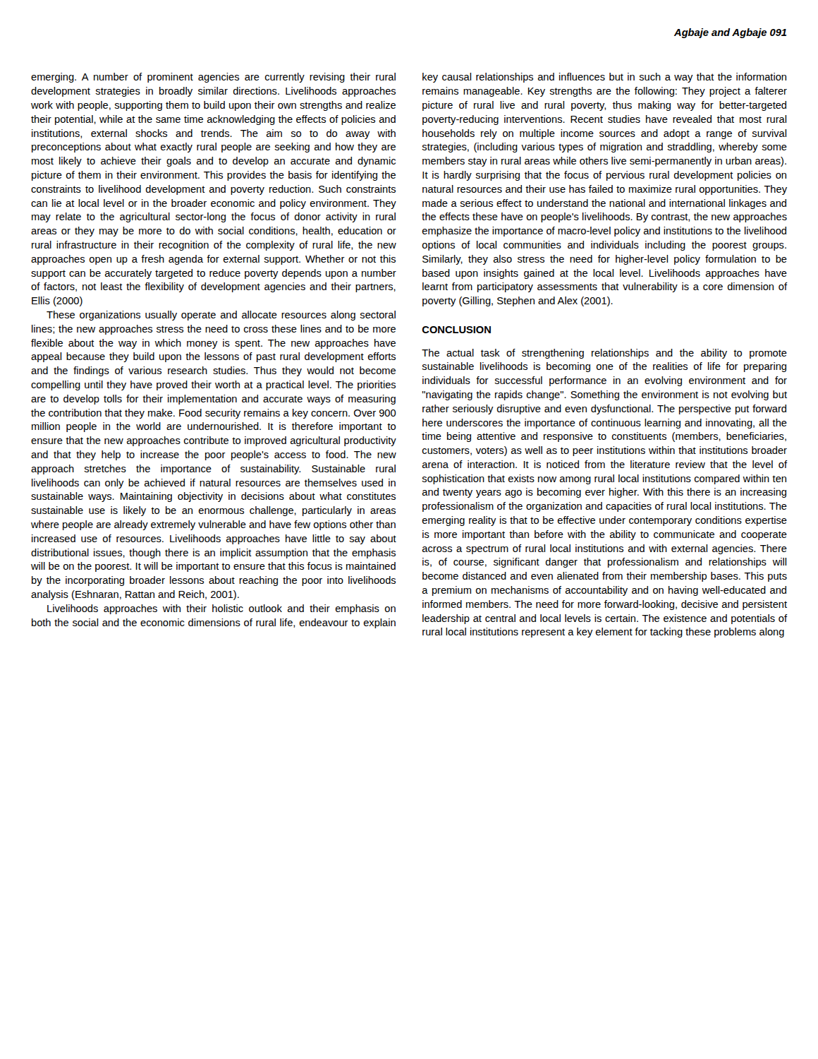Agbaje and Agbaje 091
emerging. A number of prominent agencies are currently revising their rural development strategies in broadly similar directions. Livelihoods approaches work with people, supporting them to build upon their own strengths and realize their potential, while at the same time acknowledging the effects of policies and institutions, external shocks and trends. The aim so to do away with preconceptions about what exactly rural people are seeking and how they are most likely to achieve their goals and to develop an accurate and dynamic picture of them in their environment. This provides the basis for identifying the constraints to livelihood development and poverty reduction. Such constraints can lie at local level or in the broader economic and policy environment. They may relate to the agricultural sector-long the focus of donor activity in rural areas or they may be more to do with social conditions, health, education or rural infrastructure in their recognition of the complexity of rural life, the new approaches open up a fresh agenda for external support. Whether or not this support can be accurately targeted to reduce poverty depends upon a number of factors, not least the flexibility of development agencies and their partners, Ellis (2000)
These organizations usually operate and allocate resources along sectoral lines; the new approaches stress the need to cross these lines and to be more flexible about the way in which money is spent. The new approaches have appeal because they build upon the lessons of past rural development efforts and the findings of various research studies. Thus they would not become compelling until they have proved their worth at a practical level. The priorities are to develop tolls for their implementation and accurate ways of measuring the contribution that they make. Food security remains a key concern. Over 900 million people in the world are undernourished. It is therefore important to ensure that the new approaches contribute to improved agricultural productivity and that they help to increase the poor people's access to food. The new approach stretches the importance of sustainability. Sustainable rural livelihoods can only be achieved if natural resources are themselves used in sustainable ways. Maintaining objectivity in decisions about what constitutes sustainable use is likely to be an enormous challenge, particularly in areas where people are already extremely vulnerable and have few options other than increased use of resources. Livelihoods approaches have little to say about distributional issues, though there is an implicit assumption that the emphasis will be on the poorest. It will be important to ensure that this focus is maintained by the incorporating broader lessons about reaching the poor into livelihoods analysis (Eshnaran, Rattan and Reich, 2001).
Livelihoods approaches with their holistic outlook and their emphasis on both the social and the economic dimensions of rural life, endeavour to explain key causal relationships and influences but in such a way that the information remains manageable. Key strengths are the following: They project a falterer picture of rural live and rural poverty, thus making way for better-targeted poverty-reducing interventions. Recent studies have revealed that most rural households rely on multiple income sources and adopt a range of survival strategies, (including various types of migration and straddling, whereby some members stay in rural areas while others live semi-permanently in urban areas). It is hardly surprising that the focus of pervious rural development policies on natural resources and their use has failed to maximize rural opportunities. They made a serious effect to understand the national and international linkages and the effects these have on people's livelihoods. By contrast, the new approaches emphasize the importance of macro-level policy and institutions to the livelihood options of local communities and individuals including the poorest groups. Similarly, they also stress the need for higher-level policy formulation to be based upon insights gained at the local level. Livelihoods approaches have learnt from participatory assessments that vulnerability is a core dimension of poverty (Gilling, Stephen and Alex (2001).
CONCLUSION
The actual task of strengthening relationships and the ability to promote sustainable livelihoods is becoming one of the realities of life for preparing individuals for successful performance in an evolving environment and for "navigating the rapids change". Something the environment is not evolving but rather seriously disruptive and even dysfunctional. The perspective put forward here underscores the importance of continuous learning and innovating, all the time being attentive and responsive to constituents (members, beneficiaries, customers, voters) as well as to peer institutions within that institutions broader arena of interaction. It is noticed from the literature review that the level of sophistication that exists now among rural local institutions compared within ten and twenty years ago is becoming ever higher. With this there is an increasing professionalism of the organization and capacities of rural local institutions. The emerging reality is that to be effective under contemporary conditions expertise is more important than before with the ability to communicate and cooperate across a spectrum of rural local institutions and with external agencies. There is, of course, significant danger that professionalism and relationships will become distanced and even alienated from their membership bases. This puts a premium on mechanisms of accountability and on having well-educated and informed members. The need for more forward-looking, decisive and persistent leadership at central and local levels is certain. The existence and potentials of rural local institutions represent a key element for tacking these problems along